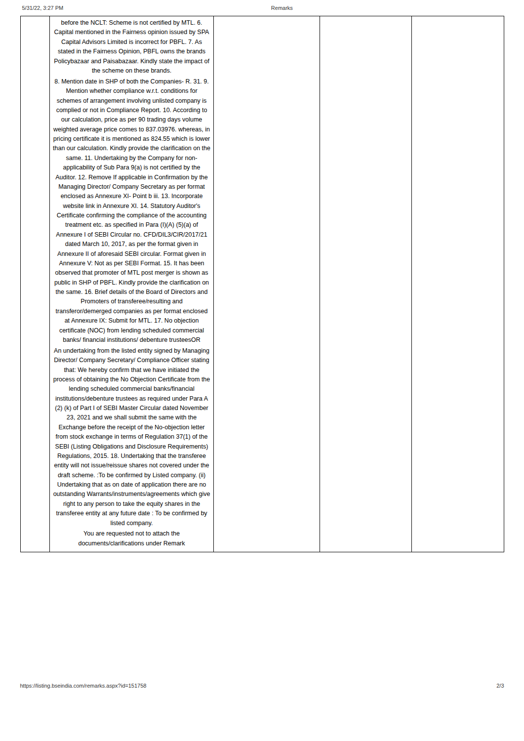5/31/22, 3:27 PM
Remarks
| | before the NCLT: Scheme is not certified by MTL. 6. Capital mentioned in the Fairness opinion issued by SPA Capital Advisors Limited is incorrect for PBFL. 7. As stated in the Fairness Opinion, PBFL owns the brands Policybazaar and Paisabazaar. Kindly state the impact of the scheme on these brands. 8. Mention date in SHP of both the Companies- R. 31. 9. Mention whether compliance w.r.t. conditions for schemes of arrangement involving unlisted company is complied or not in Compliance Report. 10. According to our calculation, price as per 90 trading days volume weighted average price comes to 837.03976. whereas, in pricing certificate it is mentioned as 824.55 which is lower than our calculation. Kindly provide the clarification on the same. 11. Undertaking by the Company for non-applicability of Sub Para 9(a) is not certified by the Auditor. 12. Remove If applicable in Confirmation by the Managing Director/ Company Secretary as per format enclosed as Annexure XI- Point b iii. 13. Incorporate website link in Annexure XI. 14. Statutory Auditor's Certificate confirming the compliance of the accounting treatment etc. as specified in Para (I)(A) (5)(a) of Annexure I of SEBI Circular no. CFD/DIL3/CIR/2017/21 dated March 10, 2017, as per the format given in Annexure II of aforesaid SEBI circular. Format given in Annexure V: Not as per SEBI Format. 15. It has been observed that promoter of MTL post merger is shown as public in SHP of PBFL. Kindly provide the clarification on the same. 16. Brief details of the Board of Directors and Promoters of transferee/resulting and transferor/demerged companies as per format enclosed at Annexure IX: Submit for MTL. 17. No objection certificate (NOC) from lending scheduled commercial banks/ financial institutions/ debenture trusteesOR An undertaking from the listed entity signed by Managing Director/ Company Secretary/ Compliance Officer stating that: We hereby confirm that we have initiated the process of obtaining the No Objection Certificate from the lending scheduled commercial banks/financial institutions/debenture trustees as required under Para A (2) (k) of Part I of SEBI Master Circular dated November 23, 2021 and we shall submit the same with the Exchange before the receipt of the No-objection letter from stock exchange in terms of Regulation 37(1) of the SEBI (Listing Obligations and Disclosure Requirements) Regulations, 2015. 18. Undertaking that the transferee entity will not issue/reissue shares not covered under the draft scheme. :To be confirmed by Listed company. (ii) Undertaking that as on date of application there are no outstanding Warrants/instruments/agreements which give right to any person to take the equity shares in the transferee entity at any future date : To be confirmed by listed company. You are requested not to attach the documents/clarifications under Remark | | | |
https://listing.bseindia.com/remarks.aspx?id=151758
2/3